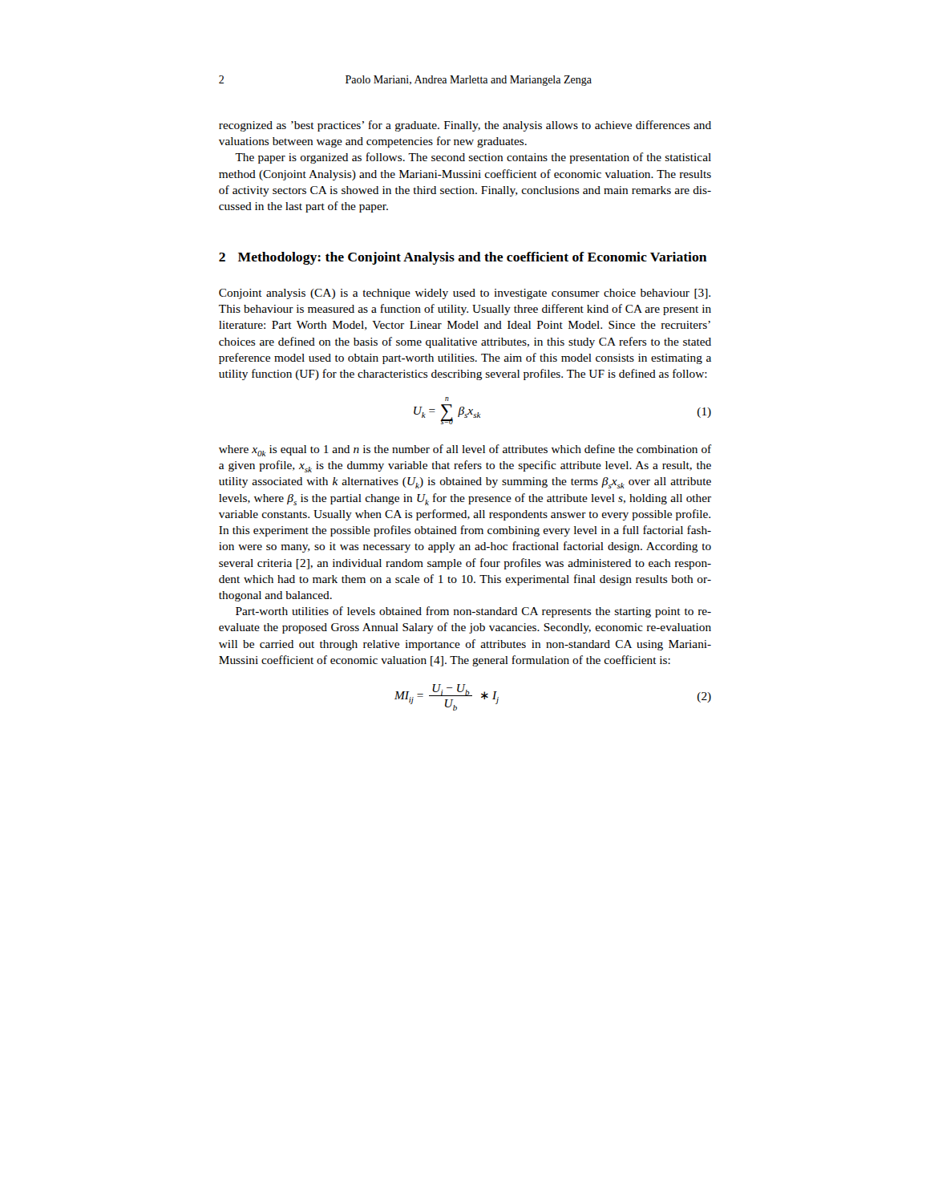2
Paolo Mariani, Andrea Marletta and Mariangela Zenga
recognized as ’best practices’ for a graduate. Finally, the analysis allows to achieve differences and valuations between wage and competencies for new graduates.
The paper is organized as follows. The second section contains the presentation of the statistical method (Conjoint Analysis) and the Mariani-Mussini coefficient of economic valuation. The results of activity sectors CA is showed in the third section. Finally, conclusions and main remarks are discussed in the last part of the paper.
2 Methodology: the Conjoint Analysis and the coefficient of Economic Variation
Conjoint analysis (CA) is a technique widely used to investigate consumer choice behaviour [3]. This behaviour is measured as a function of utility. Usually three different kind of CA are present in literature: Part Worth Model, Vector Linear Model and Ideal Point Model. Since the recruiters’ choices are defined on the basis of some qualitative attributes, in this study CA refers to the stated preference model used to obtain part-worth utilities. The aim of this model consists in estimating a utility function (UF) for the characteristics describing several profiles. The UF is defined as follow:
Uk = n∑s=0 βsxsk
(1)
where x0k is equal to 1 and n is the number of all level of attributes which define the combination of a given profile, xsk is the dummy variable that refers to the specific attribute level. As a result, the utility associated with k alternatives (Uk) is obtained by summing the terms βsxsk over all attribute levels, where βs is the partial change in Uk for the presence of the attribute level s, holding all other variable constants. Usually when CA is performed, all respondents answer to every possible profile. In this experiment the possible profiles obtained from combining every level in a full factorial fashion were so many, so it was necessary to apply an ad-hoc fractional factorial design. According to several criteria [2], an individual random sample of four profiles was administered to each respondent which had to mark them on a scale of 1 to 10. This experimental final design results both orthogonal and balanced.
Part-worth utilities of levels obtained from non-standard CA represents the starting point to re-evaluate the proposed Gross Annual Salary of the job vacancies. Secondly, economic re-evaluation will be carried out through relative importance of attributes in non-standard CA using Mariani-Mussini coefficient of economic valuation [4]. The general formulation of the coefficient is:
MIij = Ui − Ub Ub ∗Ij
(2)